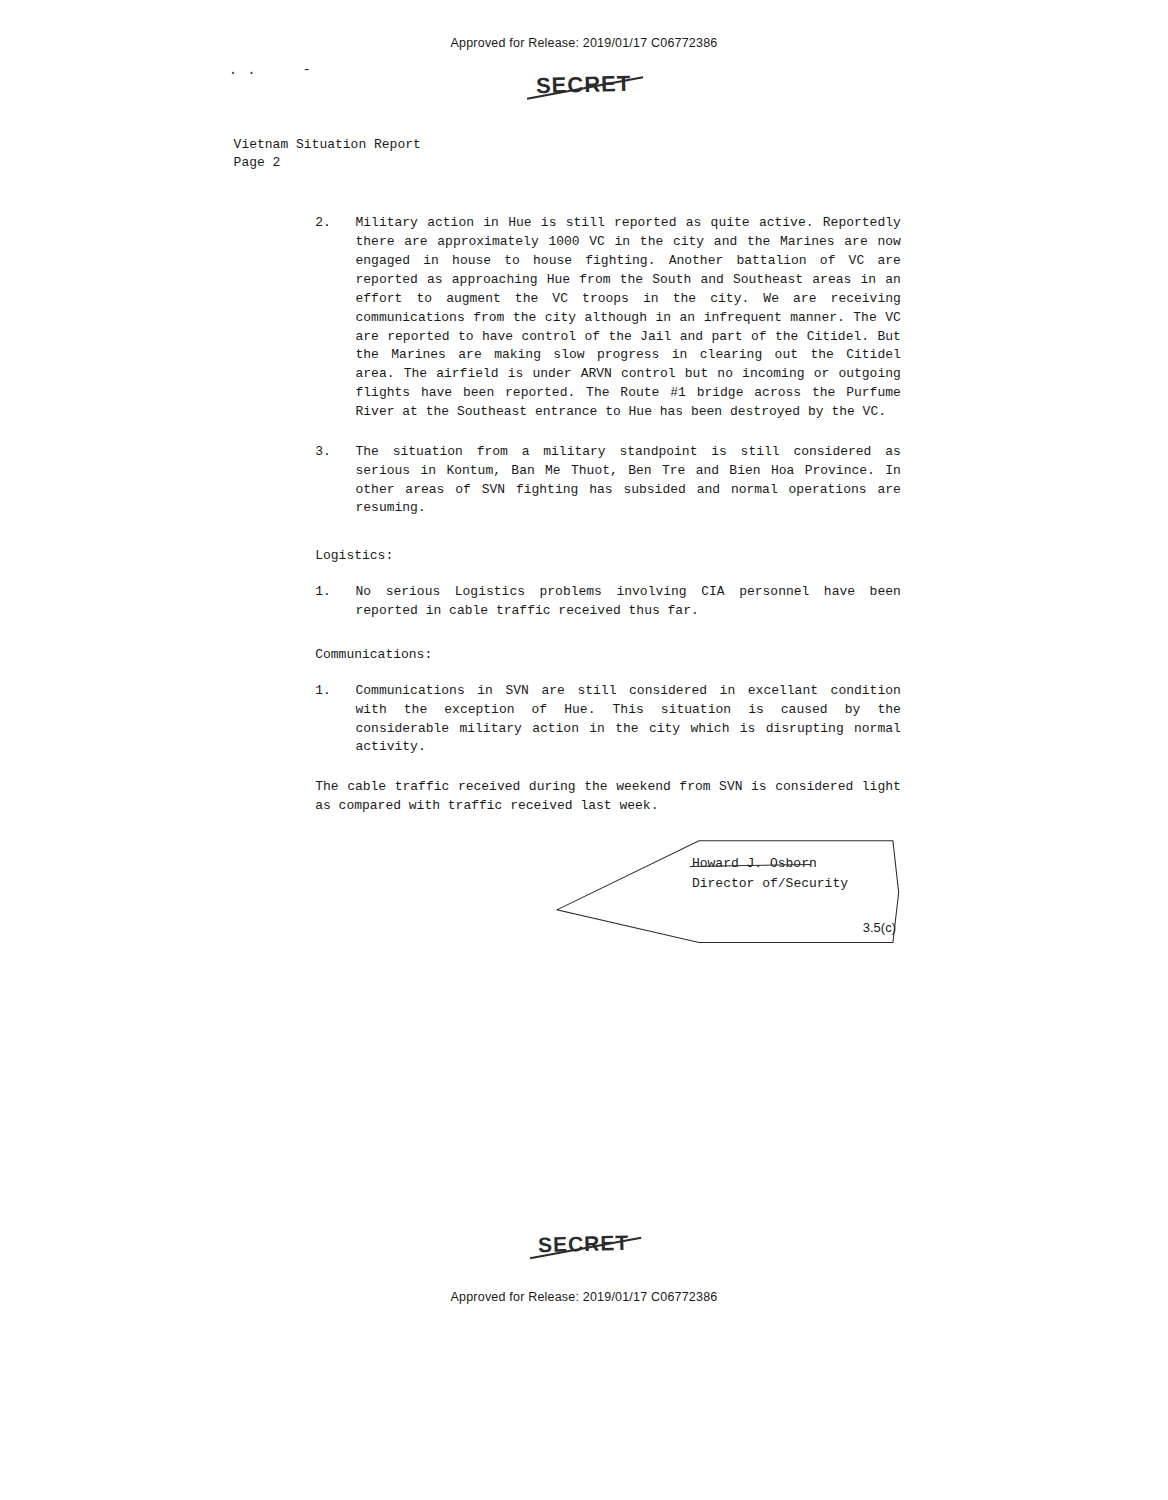Approved for Release: 2019/01/17 C06772386
.. -
SECRET
Vietnam Situation Report
Page 2
2.
Military action in Hue is still reported as quite active. Reportedly there are approximately 1000 VC in the city and the Marines are now engaged in house to house fighting. Another battalion of VC are reported as approaching Hue from the South and Southeast areas in an effort to augment the VC troops in the city. We are receiving communications from the city although in an infrequent manner. The VC are reported to have control of the Jail and part of the Citidel. But the Marines are making slow progress in clearing out the Citidel area. The airfield is under ARVN control but no incoming or outgoing flights have been reported. The Route #1 bridge across the Purfume River at the Southeast entrance to Hue has been destroyed by the VC.
3.
The situation from a military standpoint is still considered as serious in Kontum, Ban Me Thuot, Ben Tre and Bien Hoa Province. In other areas of SVN fighting has subsided and normal operations are resuming.
Logistics:
1.
No serious Logistics problems involving CIA personnel have been reported in cable traffic received thus far.
Communications:
1.
Communications in SVN are still considered in excellant condition with the exception of Hue. This situation is caused by the considerable military action in the city which is disrupting normal activity.
The cable traffic received during the weekend from SVN is considered light as compared with traffic received last week.
Howard J. Osborn
Director of/Security
3.5(c)
SECRET
Approved for Release: 2019/01/17 C06772386